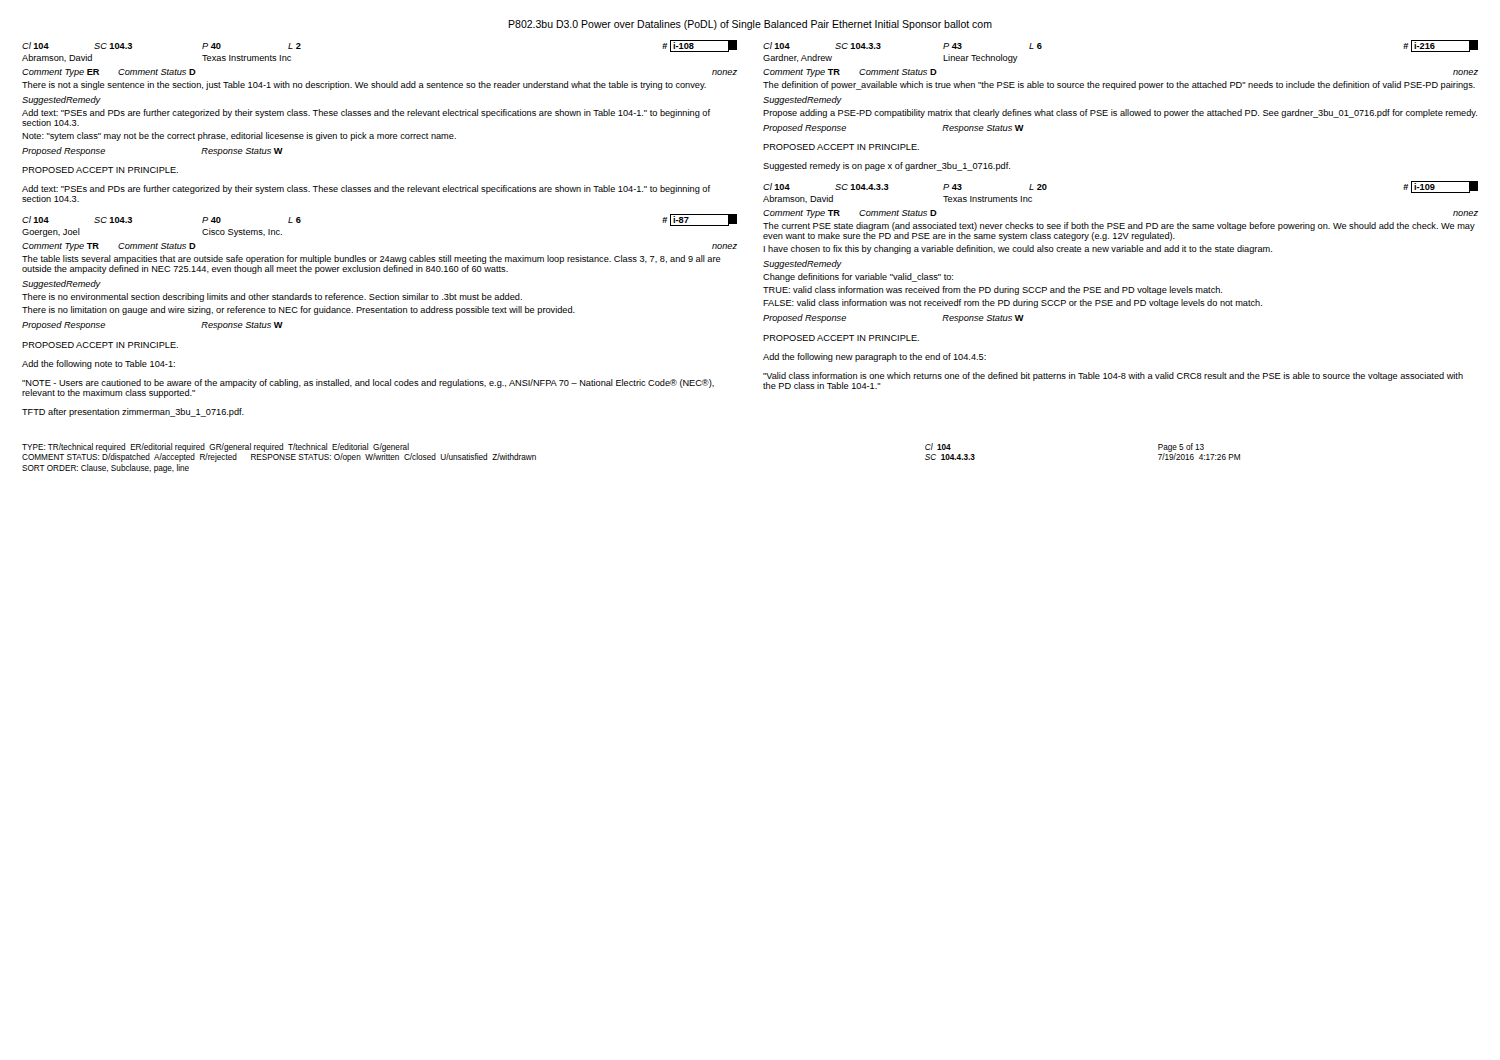P802.3bu D3.0 Power over Datalines (PoDL) of Single Balanced Pair Ethernet Initial Sponsor ballot com
Cl 104 SC 104.3 P 40 L 2 # i-108
Abramson, David Texas Instruments Inc
Comment Type ER Comment Status D nonez
There is not a single sentence in the section, just Table 104-1 with no description. We should add a sentence so the reader understand what the table is trying to convey.
SuggestedRemedy
Add text: "PSEs and PDs are further categorized by their system class. These classes and the relevant electrical specifications are shown in Table 104-1." to beginning of section 104.3.
Note: "sytem class" may not be the correct phrase, editorial licesense is given to pick a more correct name.
Proposed Response Response Status W
PROPOSED ACCEPT IN PRINCIPLE.
Add text: "PSEs and PDs are further categorized by their system class. These classes and the relevant electrical specifications are shown in Table 104-1." to beginning of section 104.3.
Cl 104 SC 104.3 P 40 L 6 # i-87
Goergen, Joel Cisco Systems, Inc.
Comment Type TR Comment Status D nonez
The table lists several ampacities that are outside safe operation for multiple bundles or 24awg cables still meeting the maximum loop resistance. Class 3, 7, 8, and 9 all are outside the ampacity defined in NEC 725.144, even though all meet the power exclusion defined in 840.160 of 60 watts.
SuggestedRemedy
There is no environmental section describing limits and other standards to reference. Section similar to .3bt must be added.
There is no limitation on gauge and wire sizing, or reference to NEC for guidance. Presentation to address possible text will be provided.
Proposed Response Response Status W
PROPOSED ACCEPT IN PRINCIPLE.
Add the following note to Table 104-1:
"NOTE - Users are cautioned to be aware of the ampacity of cabling, as installed, and local codes and regulations, e.g., ANSI/NFPA 70 – National Electric Code® (NEC®), relevant to the maximum class supported."
TFTD after presentation zimmerman_3bu_1_0716.pdf.
Cl 104 SC 104.3.3 P 43 L 6 # i-216
Gardner, Andrew Linear Technology
Comment Type TR Comment Status D nonez
The definition of power_available which is true when "the PSE is able to source the required power to the attached PD" needs to include the definition of valid PSE-PD pairings.
SuggestedRemedy
Propose adding a PSE-PD compatibility matrix that clearly defines what class of PSE is allowed to power the attached PD. See gardner_3bu_01_0716.pdf for complete remedy.
Proposed Response Response Status W
PROPOSED ACCEPT IN PRINCIPLE.
Suggested remedy is on page x of gardner_3bu_1_0716.pdf.
Cl 104 SC 104.4.3.3 P 43 L 20 # i-109
Abramson, David Texas Instruments Inc
Comment Type TR Comment Status D nonez
The current PSE state diagram (and associated text) never checks to see if both the PSE and PD are the same voltage before powering on. We should add the check. We may even want to make sure the PD and PSE are in the same system class category (e.g. 12V regulated).
I have chosen to fix this by changing a variable definition, we could also create a new variable and add it to the state diagram.
SuggestedRemedy
Change definitions for variable "valid_class" to:
TRUE: valid class information was received from the PD during SCCP and the PSE and PD voltage levels match.
FALSE: valid class information was not receivedf rom the PD during SCCP or the PSE and PD voltage levels do not match.
Proposed Response Response Status W
PROPOSED ACCEPT IN PRINCIPLE.
Add the following new paragraph to the end of 104.4.5:
"Valid class information is one which returns one of the defined bit patterns in Table 104-8 with a valid CRC8 result and the PSE is able to source the voltage associated with the PD class in Table 104-1."
TYPE: TR/technical required ER/editorial required GR/general required T/technical E/editorial G/general
COMMENT STATUS: D/dispatched A/accepted R/rejected RESPONSE STATUS: O/open W/written C/closed U/unsatisfied Z/withdrawn
SORT ORDER: Clause, Subclause, page, line
Cl 104
SC 104.4.3.3
Page 5 of 13
7/19/2016 4:17:26 PM